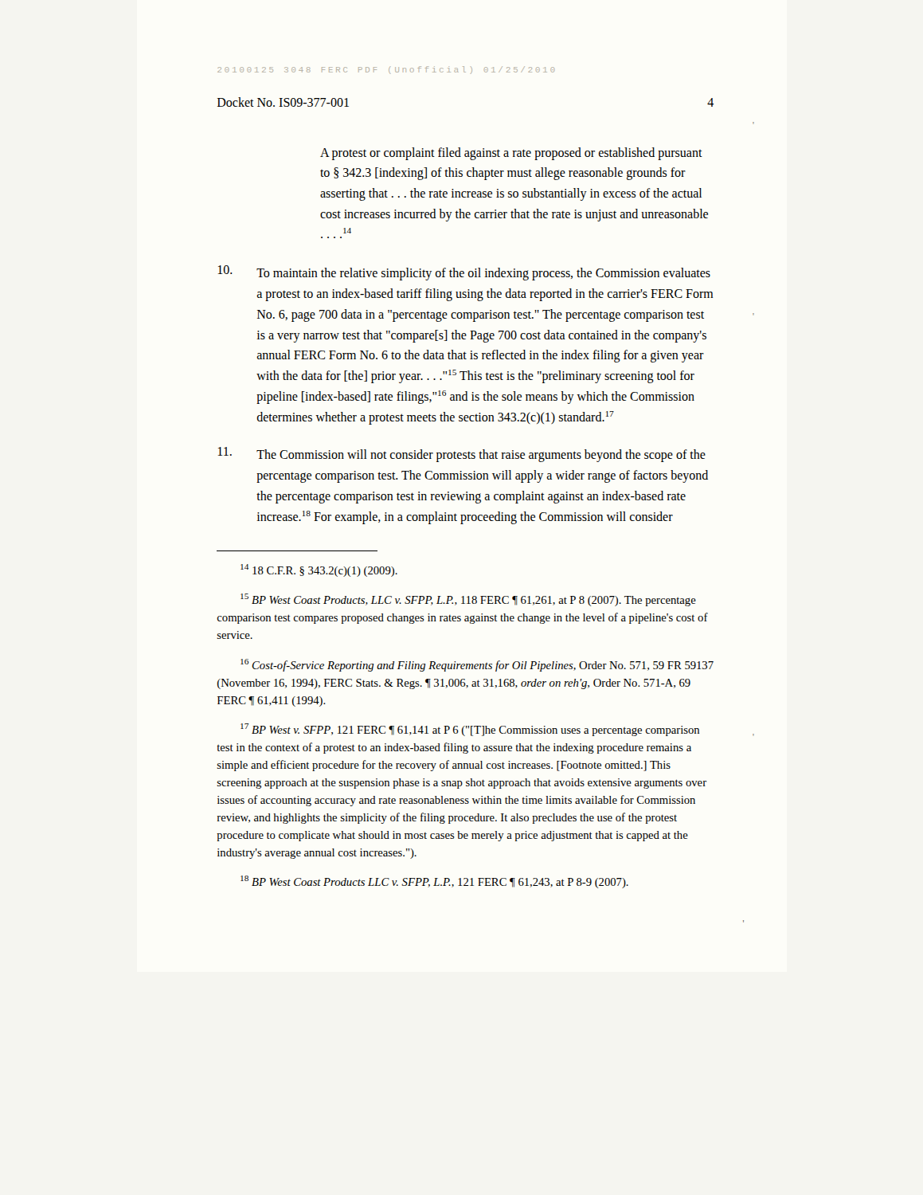20100125 3048 FERC PDF (Unofficial) 01/25/2010
Docket No. IS09-377-001
4
A protest or complaint filed against a rate proposed or established pursuant to § 342.3 [indexing] of this chapter must allege reasonable grounds for asserting that . . . the rate increase is so substantially in excess of the actual cost increases incurred by the carrier that the rate is unjust and unreasonable . . . .14
10.
To maintain the relative simplicity of the oil indexing process, the Commission evaluates a protest to an index-based tariff filing using the data reported in the carrier's FERC Form No. 6, page 700 data in a "percentage comparison test." The percentage comparison test is a very narrow test that "compare[s] the Page 700 cost data contained in the company's annual FERC Form No. 6 to the data that is reflected in the index filing for a given year with the data for [the] prior year. . . ."15 This test is the "preliminary screening tool for pipeline [index-based] rate filings,"16 and is the sole means by which the Commission determines whether a protest meets the section 343.2(c)(1) standard.17
11.
The Commission will not consider protests that raise arguments beyond the scope of the percentage comparison test. The Commission will apply a wider range of factors beyond the percentage comparison test in reviewing a complaint against an index-based rate increase.18 For example, in a complaint proceeding the Commission will consider
14 18 C.F.R. § 343.2(c)(1) (2009).
15 BP West Coast Products, LLC v. SFPP, L.P., 118 FERC ¶ 61,261, at P 8 (2007). The percentage comparison test compares proposed changes in rates against the change in the level of a pipeline's cost of service.
16 Cost-of-Service Reporting and Filing Requirements for Oil Pipelines, Order No. 571, 59 FR 59137 (November 16, 1994), FERC Stats. & Regs. ¶ 31,006, at 31,168, order on reh'g, Order No. 571-A, 69 FERC ¶ 61,411 (1994).
17 BP West v. SFPP, 121 FERC ¶ 61,141 at P 6 ("[T]he Commission uses a percentage comparison test in the context of a protest to an index-based filing to assure that the indexing procedure remains a simple and efficient procedure for the recovery of annual cost increases. [Footnote omitted.] This screening approach at the suspension phase is a snap shot approach that avoids extensive arguments over issues of accounting accuracy and rate reasonableness within the time limits available for Commission review, and highlights the simplicity of the filing procedure. It also precludes the use of the protest procedure to complicate what should in most cases be merely a price adjustment that is capped at the industry's average annual cost increases.").
18 BP West Coast Products LLC v. SFPP, L.P., 121 FERC ¶ 61,243, at P 8-9 (2007).
'
'
'
'